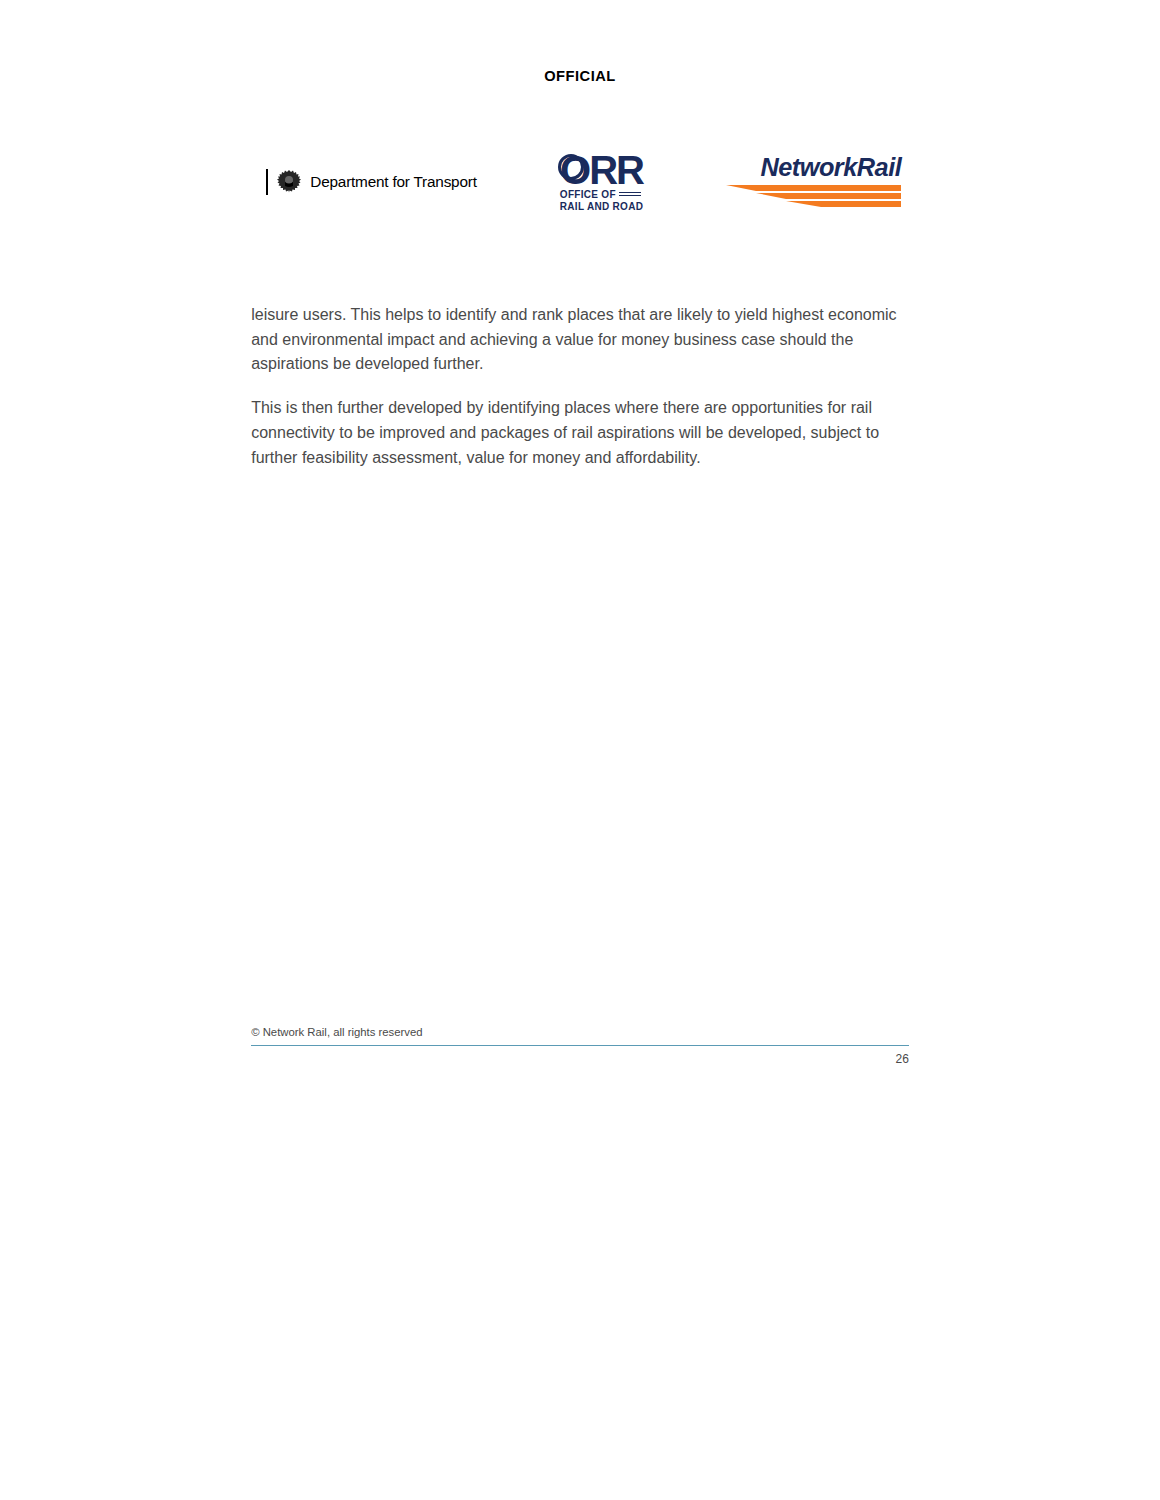OFFICIAL
Department for Transport
ORR
OFFICE OF
RAIL AND ROAD
NetworkRail
leisure users. This helps to identify and rank places that are likely to yield highest economic and environmental impact and achieving a value for money business case should the aspirations be developed further.
This is then further developed by identifying places where there are opportunities for rail connectivity to be improved and packages of rail aspirations will be developed, subject to further feasibility assessment, value for money and affordability.
© Network Rail, all rights reserved
26